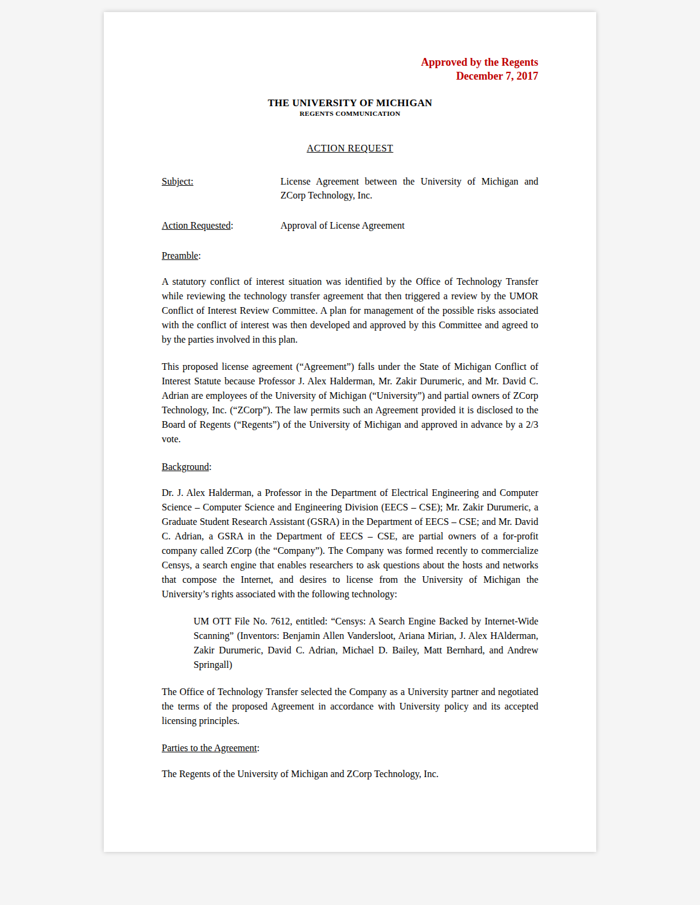Approved by the Regents
December 7, 2017
THE UNIVERSITY OF MICHIGAN
REGENTS COMMUNICATION
ACTION REQUEST
Subject:
License Agreement between the University of Michigan and ZCorp Technology, Inc.
Action Requested:
Approval of License Agreement
Preamble:
A statutory conflict of interest situation was identified by the Office of Technology Transfer while reviewing the technology transfer agreement that then triggered a review by the UMOR Conflict of Interest Review Committee. A plan for management of the possible risks associated with the conflict of interest was then developed and approved by this Committee and agreed to by the parties involved in this plan.
This proposed license agreement (“Agreement”) falls under the State of Michigan Conflict of Interest Statute because Professor J. Alex Halderman, Mr. Zakir Durumeric, and Mr. David C. Adrian are employees of the University of Michigan (“University”) and partial owners of ZCorp Technology, Inc. (“ZCorp”). The law permits such an Agreement provided it is disclosed to the Board of Regents (“Regents”) of the University of Michigan and approved in advance by a 2/3 vote.
Background:
Dr. J. Alex Halderman, a Professor in the Department of Electrical Engineering and Computer Science – Computer Science and Engineering Division (EECS – CSE); Mr. Zakir Durumeric, a Graduate Student Research Assistant (GSRA) in the Department of EECS – CSE; and Mr. David C. Adrian, a GSRA in the Department of EECS – CSE, are partial owners of a for-profit company called ZCorp (the “Company”). The Company was formed recently to commercialize Censys, a search engine that enables researchers to ask questions about the hosts and networks that compose the Internet, and desires to license from the University of Michigan the University’s rights associated with the following technology:
UM OTT File No. 7612, entitled: “Censys: A Search Engine Backed by Internet-Wide Scanning” (Inventors: Benjamin Allen Vandersloot, Ariana Mirian, J. Alex HAlderman, Zakir Durumeric, David C. Adrian, Michael D. Bailey, Matt Bernhard, and Andrew Springall)
The Office of Technology Transfer selected the Company as a University partner and negotiated the terms of the proposed Agreement in accordance with University policy and its accepted licensing principles.
Parties to the Agreement:
The Regents of the University of Michigan and ZCorp Technology, Inc.